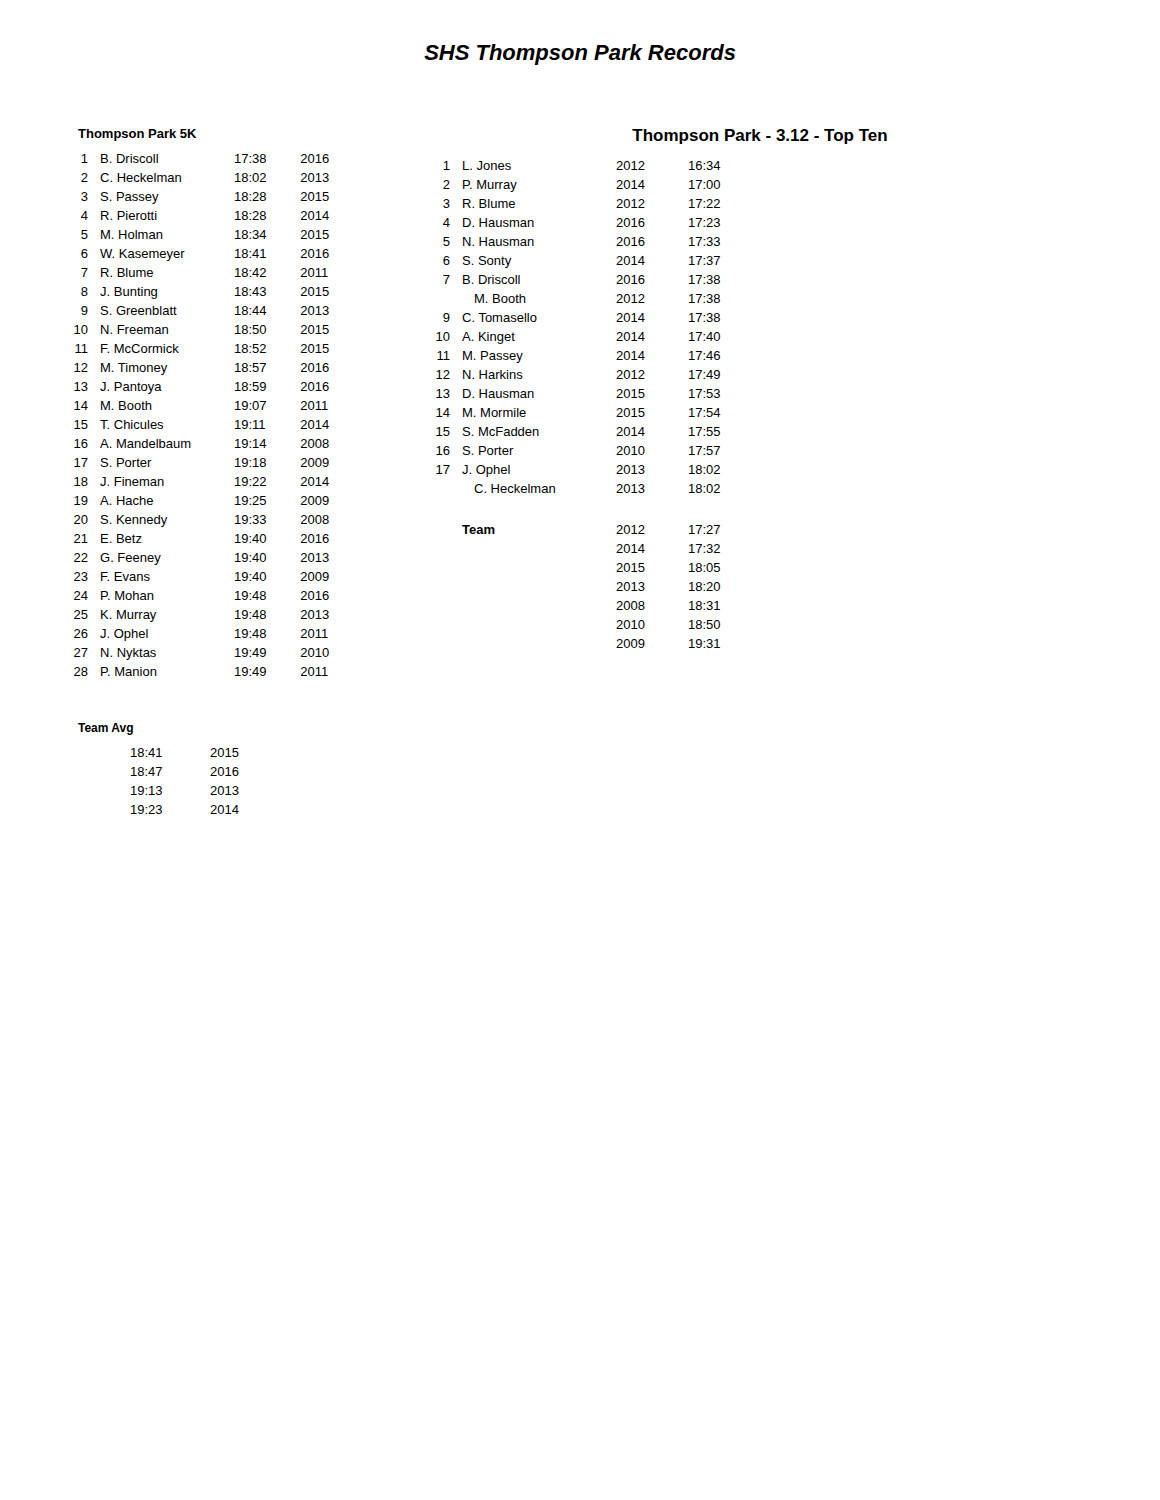SHS Thompson Park Records
Thompson Park 5K
| 1 | B. Driscoll | 17:38 | 2016 |
| 2 | C. Heckelman | 18:02 | 2013 |
| 3 | S. Passey | 18:28 | 2015 |
| 4 | R. Pierotti | 18:28 | 2014 |
| 5 | M. Holman | 18:34 | 2015 |
| 6 | W. Kasemeyer | 18:41 | 2016 |
| 7 | R. Blume | 18:42 | 2011 |
| 8 | J. Bunting | 18:43 | 2015 |
| 9 | S. Greenblatt | 18:44 | 2013 |
| 10 | N. Freeman | 18:50 | 2015 |
| 11 | F. McCormick | 18:52 | 2015 |
| 12 | M. Timoney | 18:57 | 2016 |
| 13 | J. Pantoya | 18:59 | 2016 |
| 14 | M. Booth | 19:07 | 2011 |
| 15 | T. Chicules | 19:11 | 2014 |
| 16 | A. Mandelbaum | 19:14 | 2008 |
| 17 | S. Porter | 19:18 | 2009 |
| 18 | J. Fineman | 19:22 | 2014 |
| 19 | A. Hache | 19:25 | 2009 |
| 20 | S. Kennedy | 19:33 | 2008 |
| 21 | E. Betz | 19:40 | 2016 |
| 22 | G. Feeney | 19:40 | 2013 |
| 23 | F. Evans | 19:40 | 2009 |
| 24 | P. Mohan | 19:48 | 2016 |
| 25 | K. Murray | 19:48 | 2013 |
| 26 | J. Ophel | 19:48 | 2011 |
| 27 | N. Nyktas | 19:49 | 2010 |
| 28 | P. Manion | 19:49 | 2011 |
Team Avg
| 18:41 | 2015 |
| 18:47 | 2016 |
| 19:13 | 2013 |
| 19:23 | 2014 |
Thompson Park - 3.12 - Top Ten
| 1 | L. Jones | 2012 | 16:34 |
| 2 | P. Murray | 2014 | 17:00 |
| 3 | R. Blume | 2012 | 17:22 |
| 4 | D. Hausman | 2016 | 17:23 |
| 5 | N. Hausman | 2016 | 17:33 |
| 6 | S. Sonty | 2014 | 17:37 |
| 7 | B. Driscoll | 2016 | 17:38 |
| | M. Booth | 2012 | 17:38 |
| 9 | C. Tomasello | 2014 | 17:38 |
| 10 | A. Kinget | 2014 | 17:40 |
| 11 | M. Passey | 2014 | 17:46 |
| 12 | N. Harkins | 2012 | 17:49 |
| 13 | D. Hausman | 2015 | 17:53 |
| 14 | M. Mormile | 2015 | 17:54 |
| 15 | S. McFadden | 2014 | 17:55 |
| 16 | S. Porter | 2010 | 17:57 |
| 17 | J. Ophel | 2013 | 18:02 |
| | C. Heckelman | 2013 | 18:02 |
| | Team | 2012 | 17:27 |
| | | 2014 | 17:32 |
| | | 2015 | 18:05 |
| | | 2013 | 18:20 |
| | | 2008 | 18:31 |
| | | 2010 | 18:50 |
| | | 2009 | 19:31 |